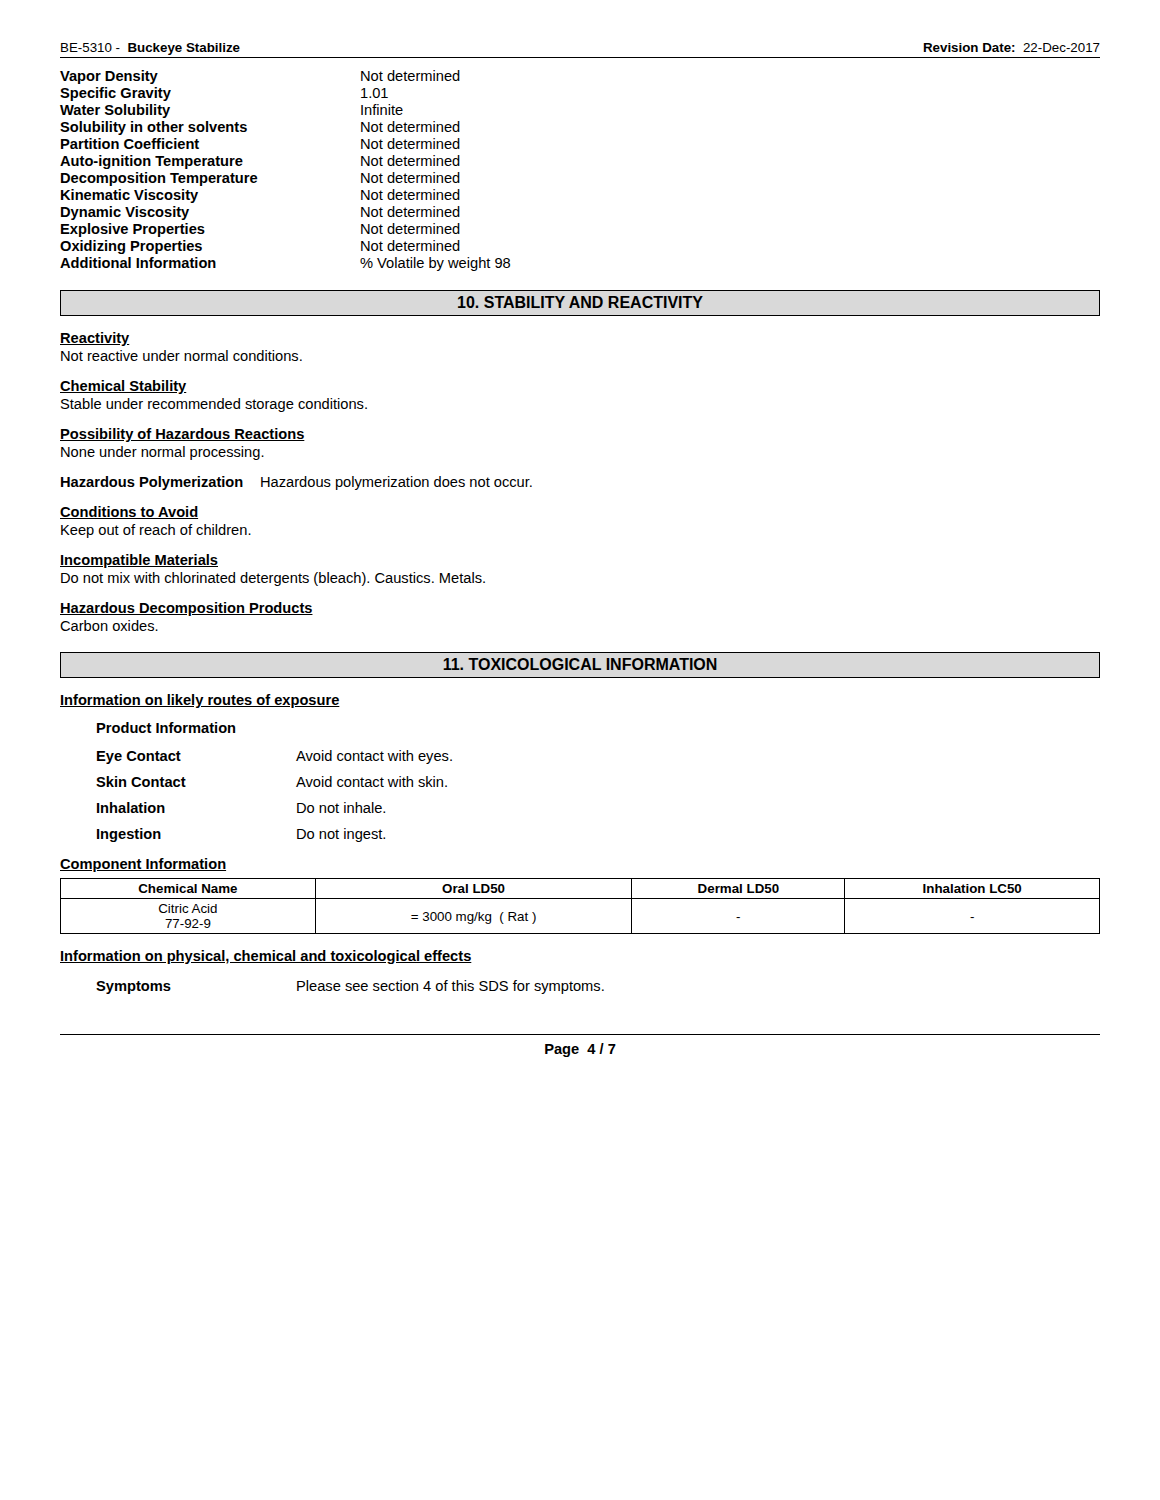BE-5310 - Buckeye Stabilize
Revision Date: 22-Dec-2017
| Vapor Density | Not determined |
| Specific Gravity | 1.01 |
| Water Solubility | Infinite |
| Solubility in other solvents | Not determined |
| Partition Coefficient | Not determined |
| Auto-ignition Temperature | Not determined |
| Decomposition Temperature | Not determined |
| Kinematic Viscosity | Not determined |
| Dynamic Viscosity | Not determined |
| Explosive Properties | Not determined |
| Oxidizing Properties | Not determined |
| Additional Information | % Volatile by weight 98 |
10. STABILITY AND REACTIVITY
Reactivity
Not reactive under normal conditions.
Chemical Stability
Stable under recommended storage conditions.
Possibility of Hazardous Reactions
None under normal processing.
Hazardous Polymerization
Hazardous polymerization does not occur.
Conditions to Avoid
Keep out of reach of children.
Incompatible Materials
Do not mix with chlorinated detergents (bleach). Caustics. Metals.
Hazardous Decomposition Products
Carbon oxides.
11. TOXICOLOGICAL INFORMATION
Information on likely routes of exposure
Product Information
Eye Contact
Avoid contact with eyes.
Skin Contact
Avoid contact with skin.
Inhalation
Do not inhale.
Ingestion
Do not ingest.
Component Information
| Chemical Name | Oral LD50 | Dermal LD50 | Inhalation LC50 |
| --- | --- | --- | --- |
| Citric Acid 77-92-9 | = 3000 mg/kg ( Rat ) | - | - |
Information on physical, chemical and toxicological effects
Symptoms
Please see section 4 of this SDS for symptoms.
Page 4 / 7